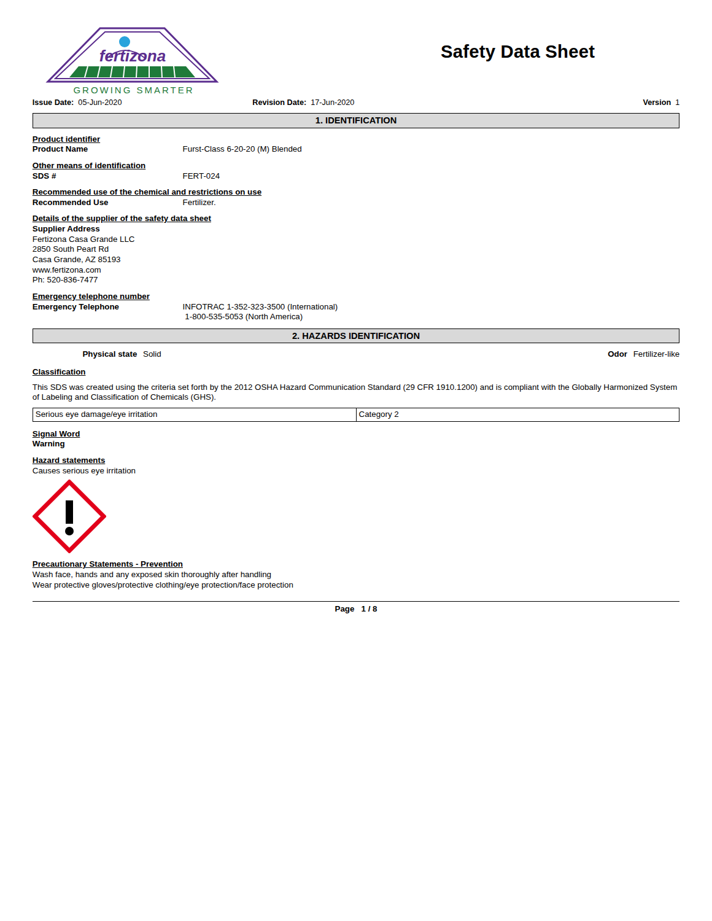fertizona GROWING SMARTER
Safety Data Sheet
Issue Date: 05-Jun-2020
Revision Date: 17-Jun-2020
Version 1
1. IDENTIFICATION
Product identifier
Product Name
Furst-Class 6-20-20 (M) Blended
Other means of identification
SDS #
FERT-024
Recommended use of the chemical and restrictions on use
Recommended Use
Fertilizer.
Details of the supplier of the safety data sheet
Supplier Address
Fertizona Casa Grande LLC
2850 South Peart Rd
Casa Grande, AZ 85193
www.fertizona.com
Ph: 520-836-7477
Emergency telephone number
Emergency Telephone
INFOTRAC 1-352-323-3500 (International)
1-800-535-5053 (North America)
2. HAZARDS IDENTIFICATION
Physical state Solid
Odor Fertilizer-like
Classification
This SDS was created using the criteria set forth by the 2012 OSHA Hazard Communication Standard (29 CFR 1910.1200) and is compliant with the Globally Harmonized System of Labeling and Classification of Chemicals (GHS).
| Serious eye damage/eye irritation | Category 2 |
Signal Word
Warning
Hazard statements
Causes serious eye irritation
Precautionary Statements - Prevention
Wash face, hands and any exposed skin thoroughly after handling
Wear protective gloves/protective clothing/eye protection/face protection
Page 1 / 8